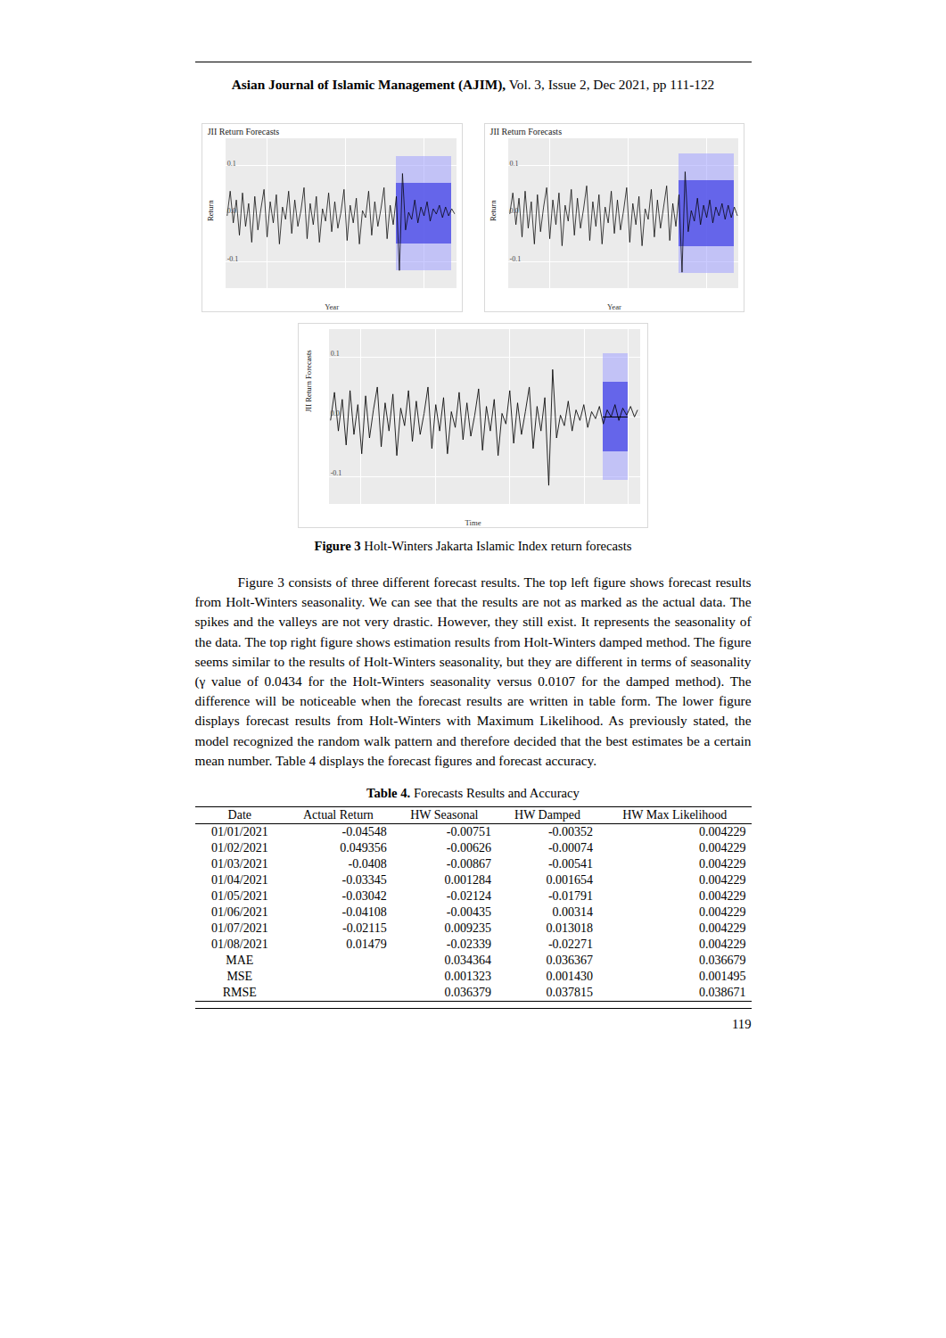Asian Journal of Islamic Management (AJIM), Vol. 3, Issue 2, Dec 2021, pp 111-122
JII Return Forecasts
0.1
0.0
-0.1
2012
2016
2020
Year
Return
JII Return Forecasts
0.1
0.0
-0.1
2012
2016
2020
Year
Return
0.1
0.0
-0.1
2010
2013
2016
2019
2022
Time
JII Return Forecasts
Figure 3 Holt-Winters Jakarta Islamic Index return forecasts
Figure 3 consists of three different forecast results. The top left figure shows forecast results from Holt-Winters seasonality. We can see that the results are not as marked as the actual data. The spikes and the valleys are not very drastic. However, they still exist. It represents the seasonality of the data. The top right figure shows estimation results from Holt-Winters damped method. The figure seems similar to the results of Holt-Winters seasonality, but they are different in terms of seasonality (γ value of 0.0434 for the Holt-Winters seasonality versus 0.0107 for the damped method). The difference will be noticeable when the forecast results are written in table form. The lower figure displays forecast results from Holt-Winters with Maximum Likelihood. As previously stated, the model recognized the random walk pattern and therefore decided that the best estimates be a certain mean number. Table 4 displays the forecast figures and forecast accuracy.
Table 4. Forecasts Results and Accuracy
| Date | Actual Return | HW Seasonal | HW Damped | HW Max Likelihood |
| --- | --- | --- | --- | --- |
| 01/01/2021 | -0.04548 | -0.00751 | -0.00352 | 0.004229 |
| 01/02/2021 | 0.049356 | -0.00626 | -0.00074 | 0.004229 |
| 01/03/2021 | -0.0408 | -0.00867 | -0.00541 | 0.004229 |
| 01/04/2021 | -0.03345 | 0.001284 | 0.001654 | 0.004229 |
| 01/05/2021 | -0.03042 | -0.02124 | -0.01791 | 0.004229 |
| 01/06/2021 | -0.04108 | -0.00435 | 0.00314 | 0.004229 |
| 01/07/2021 | -0.02115 | 0.009235 | 0.013018 | 0.004229 |
| 01/08/2021 | 0.01479 | -0.02339 | -0.02271 | 0.004229 |
| MAE | | 0.034364 | 0.036367 | 0.036679 |
| MSE | | 0.001323 | 0.001430 | 0.001495 |
| RMSE | | 0.036379 | 0.037815 | 0.038671 |
119